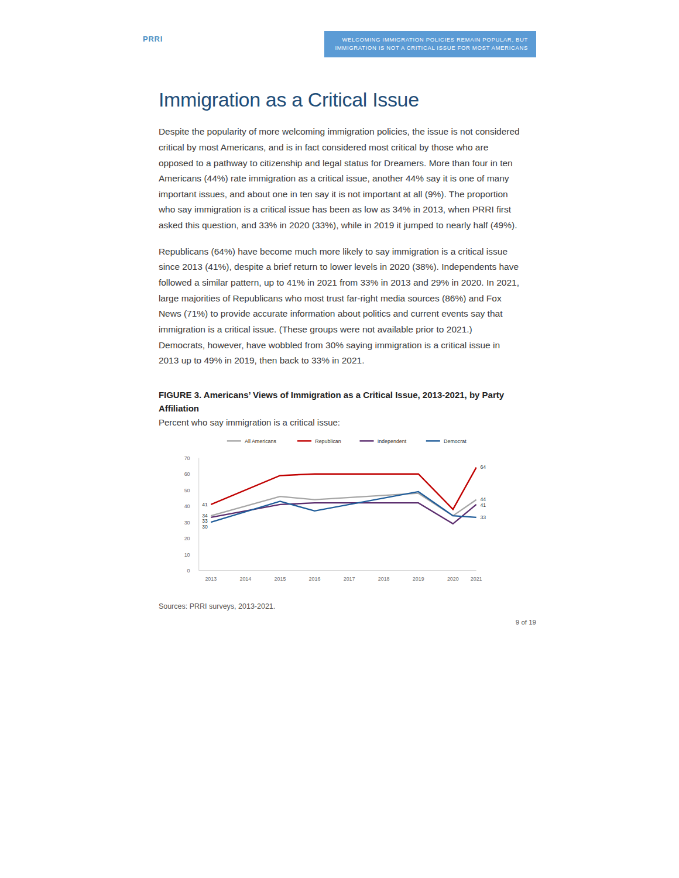PRRI
Welcoming immigration policies remain popular, but
immigration is not a critical issue for most Americans
Immigration as a Critical Issue
Despite the popularity of more welcoming immigration policies, the issue is not considered critical by most Americans, and is in fact considered most critical by those who are opposed to a pathway to citizenship and legal status for Dreamers. More than four in ten Americans (44%) rate immigration as a critical issue, another 44% say it is one of many important issues, and about one in ten say it is not important at all (9%). The proportion who say immigration is a critical issue has been as low as 34% in 2013, when PRRI first asked this question, and 33% in 2020 (33%), while in 2019 it jumped to nearly half (49%).
Republicans (64%) have become much more likely to say immigration is a critical issue since 2013 (41%), despite a brief return to lower levels in 2020 (38%). Independents have followed a similar pattern, up to 41% in 2021 from 33% in 2013 and 29% in 2020. In 2021, large majorities of Republicans who most trust far-right media sources (86%) and Fox News (71%) to provide accurate information about politics and current events say that immigration is a critical issue. (These groups were not available prior to 2021.) Democrats, however, have wobbled from 30% saying immigration is a critical issue in 2013 up to 49% in 2019, then back to 33% in 2021.
FIGURE 3. Americans’ Views of Immigration as a Critical Issue, 2013-2021, by Party Affiliation
Percent who say immigration is a critical issue:
All Americans Republican Independent Democrat 70 60 50 40 30 20 10 0 2013 2014 2015 2016 2017 2018 2019 2020 2021 41 34 33 30 64 44 41 33
Sources: PRRI surveys, 2013-2021.
9 of 19